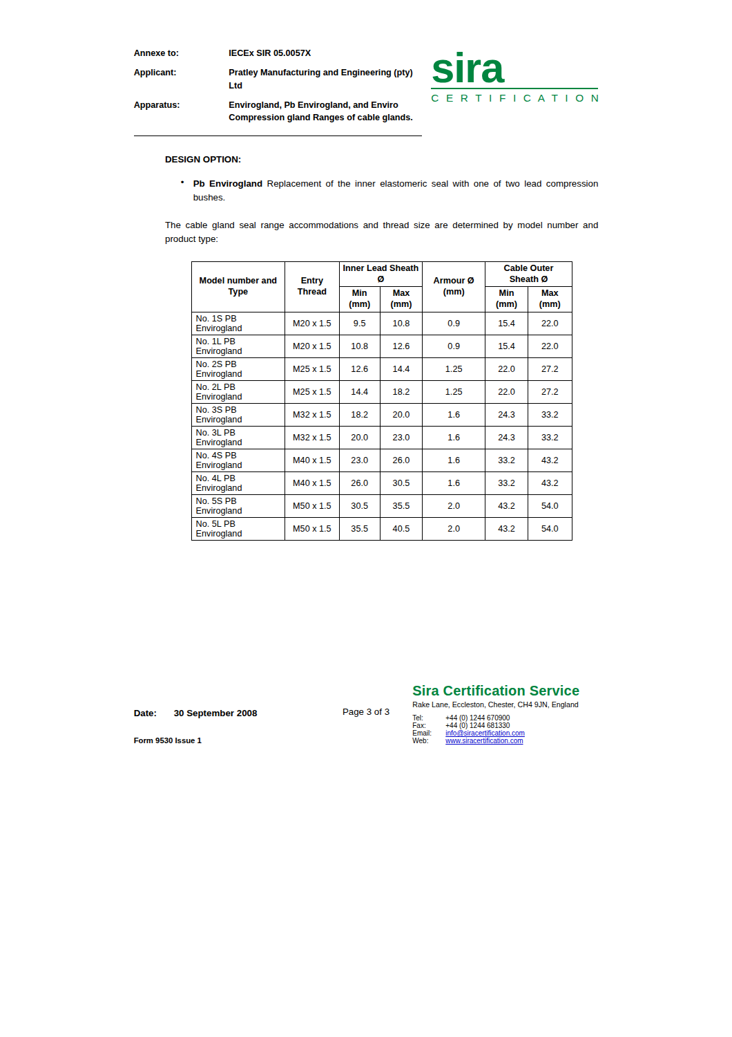Annexe to:
IECEx SIR 05.0057X
Applicant:
Pratley Manufacturing and Engineering (pty) Ltd
Apparatus:
Envirogland, Pb Envirogland, and Enviro Compression gland Ranges of cable glands.
sira
C E R T I F I C A T I O N
DESIGN OPTION:
•
Pb Envirogland Replacement of the inner elastomeric seal with one of two lead compression bushes.
The cable gland seal range accommodations and thread size are determined by model number and product type:
| Model number and Type | Entry Thread | Inner Lead Sheath Ø | Armour Ø (mm) | Cable Outer Sheath Ø |
| --- | --- | --- | --- | --- |
| Min (mm) | Max (mm) | Min (mm) | Max (mm) |
| No. 1S PB Envirogland | M20 x 1.5 | 9.5 | 10.8 | 0.9 | 15.4 | 22.0 |
| No. 1L PB Envirogland | M20 x 1.5 | 10.8 | 12.6 | 0.9 | 15.4 | 22.0 |
| No. 2S PB Envirogland | M25 x 1.5 | 12.6 | 14.4 | 1.25 | 22.0 | 27.2 |
| No. 2L PB Envirogland | M25 x 1.5 | 14.4 | 18.2 | 1.25 | 22.0 | 27.2 |
| No. 3S PB Envirogland | M32 x 1.5 | 18.2 | 20.0 | 1.6 | 24.3 | 33.2 |
| No. 3L PB Envirogland | M32 x 1.5 | 20.0 | 23.0 | 1.6 | 24.3 | 33.2 |
| No. 4S PB Envirogland | M40 x 1.5 | 23.0 | 26.0 | 1.6 | 33.2 | 43.2 |
| No. 4L PB Envirogland | M40 x 1.5 | 26.0 | 30.5 | 1.6 | 33.2 | 43.2 |
| No. 5S PB Envirogland | M50 x 1.5 | 30.5 | 35.5 | 2.0 | 43.2 | 54.0 |
| No. 5L PB Envirogland | M50 x 1.5 | 35.5 | 40.5 | 2.0 | 43.2 | 54.0 |
Date: 30 September 2008
Form 9530 Issue 1
Page 3 of 3
Sira Certification Service
Rake Lane, Eccleston, Chester, CH4 9JN, England
| Tel: | +44 (0) 1244 670900 |
| Fax: | +44 (0) 1244 681330 |
| Email: | info@siracertification.com |
| Web: | www.siracertification.com |